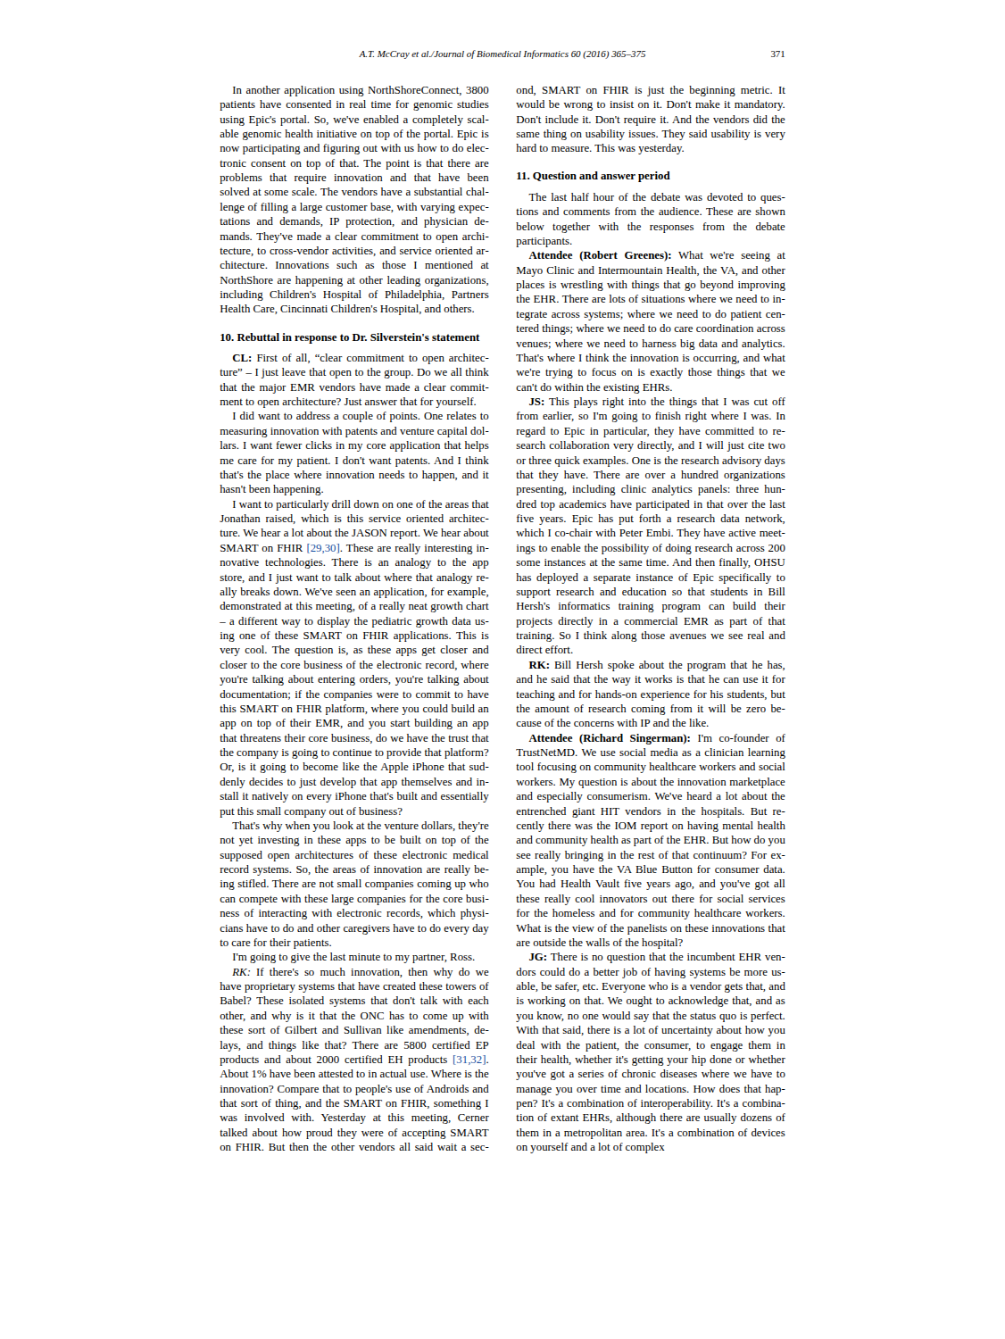A.T. McCray et al./Journal of Biomedical Informatics 60 (2016) 365–375 371
In another application using NorthShoreConnect, 3800 patients have consented in real time for genomic studies using Epic's portal. So, we've enabled a completely scalable genomic health initiative on top of the portal. Epic is now participating and figuring out with us how to do electronic consent on top of that. The point is that there are problems that require innovation and that have been solved at some scale. The vendors have a substantial challenge of filling a large customer base, with varying expectations and demands, IP protection, and physician demands. They've made a clear commitment to open architecture, to cross-vendor activities, and service oriented architecture. Innovations such as those I mentioned at NorthShore are happening at other leading organizations, including Children's Hospital of Philadelphia, Partners Health Care, Cincinnati Children's Hospital, and others.
10. Rebuttal in response to Dr. Silverstein's statement
CL: First of all, “clear commitment to open architecture” – I just leave that open to the group. Do we all think that the major EMR vendors have made a clear commitment to open architecture? Just answer that for yourself.
I did want to address a couple of points. One relates to measuring innovation with patents and venture capital dollars. I want fewer clicks in my core application that helps me care for my patient. I don't want patents. And I think that's the place where innovation needs to happen, and it hasn't been happening.
I want to particularly drill down on one of the areas that Jonathan raised, which is this service oriented architecture. We hear a lot about the JASON report. We hear about SMART on FHIR [29,30]. These are really interesting innovative technologies. There is an analogy to the app store, and I just want to talk about where that analogy really breaks down. We've seen an application, for example, demonstrated at this meeting, of a really neat growth chart – a different way to display the pediatric growth data using one of these SMART on FHIR applications. This is very cool. The question is, as these apps get closer and closer to the core business of the electronic record, where you're talking about entering orders, you're talking about documentation; if the companies were to commit to have this SMART on FHIR platform, where you could build an app on top of their EMR, and you start building an app that threatens their core business, do we have the trust that the company is going to continue to provide that platform? Or, is it going to become like the Apple iPhone that suddenly decides to just develop that app themselves and install it natively on every iPhone that's built and essentially put this small company out of business?
That's why when you look at the venture dollars, they're not yet investing in these apps to be built on top of the supposed open architectures of these electronic medical record systems. So, the areas of innovation are really being stifled. There are not small companies coming up who can compete with these large companies for the core business of interacting with electronic records, which physicians have to do and other caregivers have to do every day to care for their patients.
I'm going to give the last minute to my partner, Ross.
RK: If there's so much innovation, then why do we have proprietary systems that have created these towers of Babel? These isolated systems that don't talk with each other, and why is it that the ONC has to come up with these sort of Gilbert and Sullivan like amendments, delays, and things like that? There are 5800 certified EP products and about 2000 certified EH products [31,32]. About 1% have been attested to in actual use. Where is the innovation? Compare that to people's use of Androids and that sort of thing, and the SMART on FHIR, something I was involved with. Yesterday at this meeting, Cerner talked about how proud they were of accepting SMART on FHIR. But then the other vendors all said wait a second, SMART on FHIR is just the beginning metric. It would be wrong to insist on it. Don't make it mandatory. Don't include it. Don't require it. And the vendors did the same thing on usability issues. They said usability is very hard to measure. This was yesterday.
11. Question and answer period
The last half hour of the debate was devoted to questions and comments from the audience. These are shown below together with the responses from the debate participants.
Attendee (Robert Greenes): What we're seeing at Mayo Clinic and Intermountain Health, the VA, and other places is wrestling with things that go beyond improving the EHR. There are lots of situations where we need to integrate across systems; where we need to do patient centered things; where we need to do care coordination across venues; where we need to harness big data and analytics. That's where I think the innovation is occurring, and what we're trying to focus on is exactly those things that we can't do within the existing EHRs.
JS: This plays right into the things that I was cut off from earlier, so I'm going to finish right where I was. In regard to Epic in particular, they have committed to research collaboration very directly, and I will just cite two or three quick examples. One is the research advisory days that they have. There are over a hundred organizations presenting, including clinic analytics panels: three hundred top academics have participated in that over the last five years. Epic has put forth a research data network, which I co-chair with Peter Embi. They have active meetings to enable the possibility of doing research across 200 some instances at the same time. And then finally, OHSU has deployed a separate instance of Epic specifically to support research and education so that students in Bill Hersh's informatics training program can build their projects directly in a commercial EMR as part of that training. So I think along those avenues we see real and direct effort.
RK: Bill Hersh spoke about the program that he has, and he said that the way it works is that he can use it for teaching and for hands-on experience for his students, but the amount of research coming from it will be zero because of the concerns with IP and the like.
Attendee (Richard Singerman): I'm co-founder of TrustNetMD. We use social media as a clinician learning tool focusing on community healthcare workers and social workers. My question is about the innovation marketplace and especially consumerism. We've heard a lot about the entrenched giant HIT vendors in the hospitals. But recently there was the IOM report on having mental health and community health as part of the EHR. But how do you see really bringing in the rest of that continuum? For example, you have the VA Blue Button for consumer data. You had Health Vault five years ago, and you've got all these really cool innovators out there for social services for the homeless and for community healthcare workers. What is the view of the panelists on these innovations that are outside the walls of the hospital?
JG: There is no question that the incumbent EHR vendors could do a better job of having systems be more usable, be safer, etc. Everyone who is a vendor gets that, and is working on that. We ought to acknowledge that, and as you know, no one would say that the status quo is perfect. With that said, there is a lot of uncertainty about how you deal with the patient, the consumer, to engage them in their health, whether it's getting your hip done or whether you've got a series of chronic diseases where we have to manage you over time and locations. How does that happen? It's a combination of interoperability. It's a combination of extant EHRs, although there are usually dozens of them in a metropolitan area. It's a combination of devices on yourself and a lot of complex